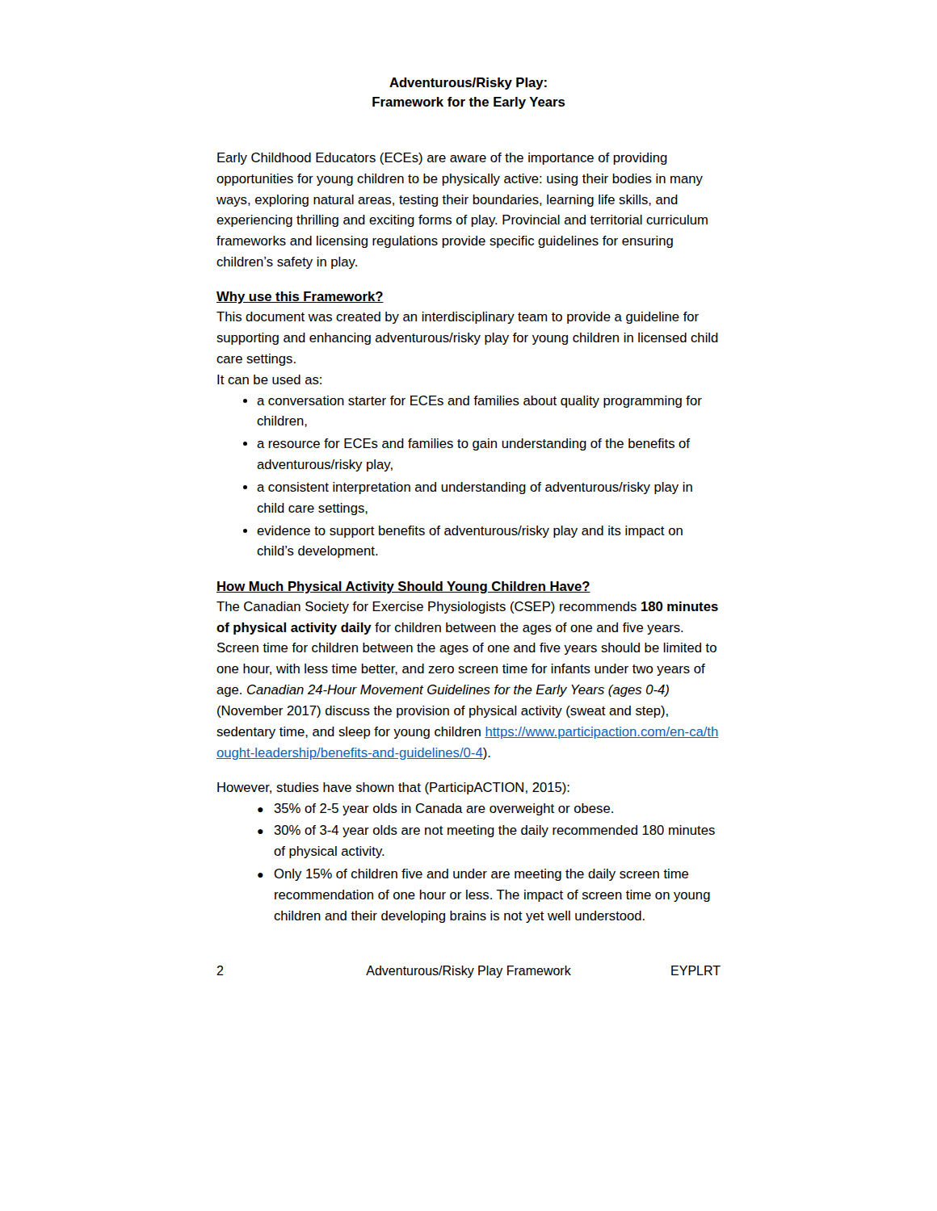Adventurous/Risky Play: Framework for the Early Years
Early Childhood Educators (ECEs) are aware of the importance of providing opportunities for young children to be physically active: using their bodies in many ways, exploring natural areas, testing their boundaries, learning life skills, and experiencing thrilling and exciting forms of play. Provincial and territorial curriculum frameworks and licensing regulations provide specific guidelines for ensuring children’s safety in play.
Why use this Framework?
This document was created by an interdisciplinary team to provide a guideline for supporting and enhancing adventurous/risky play for young children in licensed child care settings.
It can be used as:
a conversation starter for ECEs and families about quality programming for children,
a resource for ECEs and families to gain understanding of the benefits of adventurous/risky play,
a consistent interpretation and understanding of adventurous/risky play in child care settings,
evidence to support benefits of adventurous/risky play and its impact on child’s development.
How Much Physical Activity Should Young Children Have?
The Canadian Society for Exercise Physiologists (CSEP) recommends 180 minutes of physical activity daily for children between the ages of one and five years. Screen time for children between the ages of one and five years should be limited to one hour, with less time better, and zero screen time for infants under two years of age. Canadian 24-Hour Movement Guidelines for the Early Years (ages 0-4) (November 2017) discuss the provision of physical activity (sweat and step), sedentary time, and sleep for young children https://www.participaction.com/en-ca/thought-leadership/benefits-and-guidelines/0-4).
However, studies have shown that (ParticipACTION, 2015):
35% of 2-5 year olds in Canada are overweight or obese.
30% of 3-4 year olds are not meeting the daily recommended 180 minutes of physical activity.
Only 15% of children five and under are meeting the daily screen time recommendation of one hour or less. The impact of screen time on young children and their developing brains is not yet well understood.
2
Adventurous/Risky Play Framework
EYPLRT